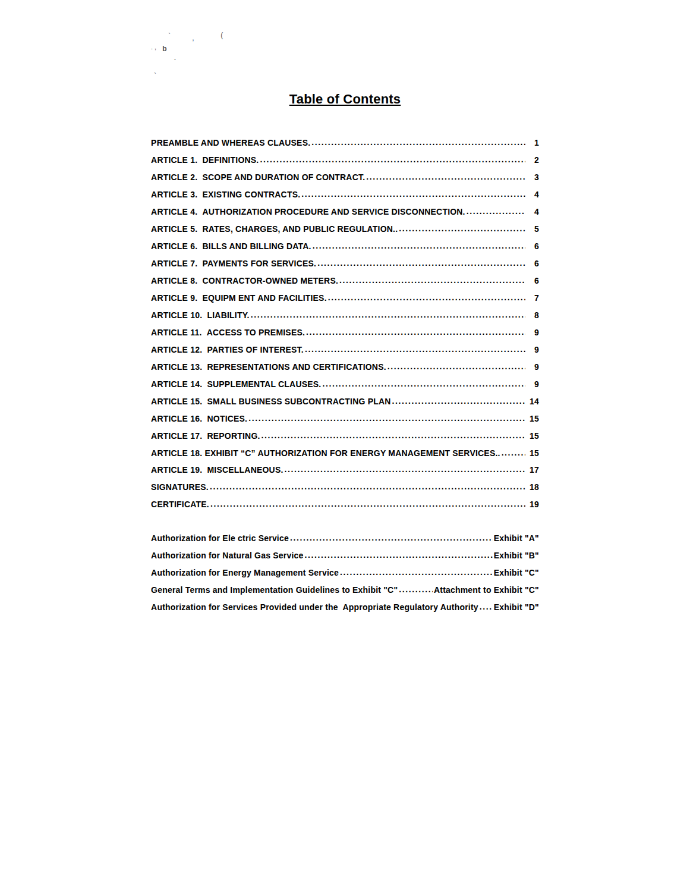` , ( . , b ` `
Table of Contents
PREAMBLE AND WHEREAS CLAUSES. .................................................................................................................................. 1
ARTICLE 1. DEFINITIONS. ......................................................................................................................................... 2
ARTICLE 2. SCOPE AND DURATION OF CONTRACT. ......................................................................................... 3
ARTICLE 3. EXISTING CONTRACTS. ......................................................................................................................... 4
ARTICLE 4. AUTHORIZATION PROCEDURE AND SERVICE DISCONNECTION. ............................... 4
ARTICLE 5. RATES, CHARGES, AND PUBLIC REGULATION.. ............................................................. 5
ARTICLE 6. BILLS AND BILLING DATA. ................................................................................................. 6
ARTICLE 7. PAYMENTS FOR SERVICES. ............................................................................................... 6
ARTICLE 8. CONTRACTOR-OWNED METERS. ....................................................................................... 6
ARTICLE 9. EQUIPM ENT AND FACILITIES. ............................................................................................. 7
ARTICLE 10. LIABILITY. ............................................................................................................................. 8
ARTICLE 11. ACCESS TO PREMISES. ....................................................................................................... 9
ARTICLE 12. PARTIES OF INTEREST. ....................................................................................................... 9
ARTICLE 13. REPRESENTATIONS AND CERTIFICATIONS. ................................................................. 9
ARTICLE 14. SUPPLEMENTAL CLAUSES. ............................................................................................. 9
ARTICLE 15. SMALL BUSINESS SUBCONTRACTING PLAN ......................................................... 14
ARTICLE 16. NOTICES. ............................................................................................................................. 15
ARTICLE 17. REPORTING. ......................................................................................................................... 15
ARTICLE 18. EXHIBIT “C” AUTHORIZATION FOR ENERGY MANAGEMENT SERVICES.. ............... 15
ARTICLE 19. MISCELLANEOUS. ............................................................................................................. 17
SIGNATURES. ......................................................................................................................................... 18
CERTIFICATE. ......................................................................................................................................... 19
Authorization for Ele ctric Service ......................................................................................... Exhibit "A"
Authorization for Natural Gas Service ................................................................................. Exhibit "B"
Authorization for Energy Management Service ..................................................................... Exhibit "C"
General Terms and Implementation Guidelines to Exhibit "C" ................... Attachment to Exhibit "C"
Authorization for Services Provided under the Appropriate Regulatory Authority ............ Exhibit "D"